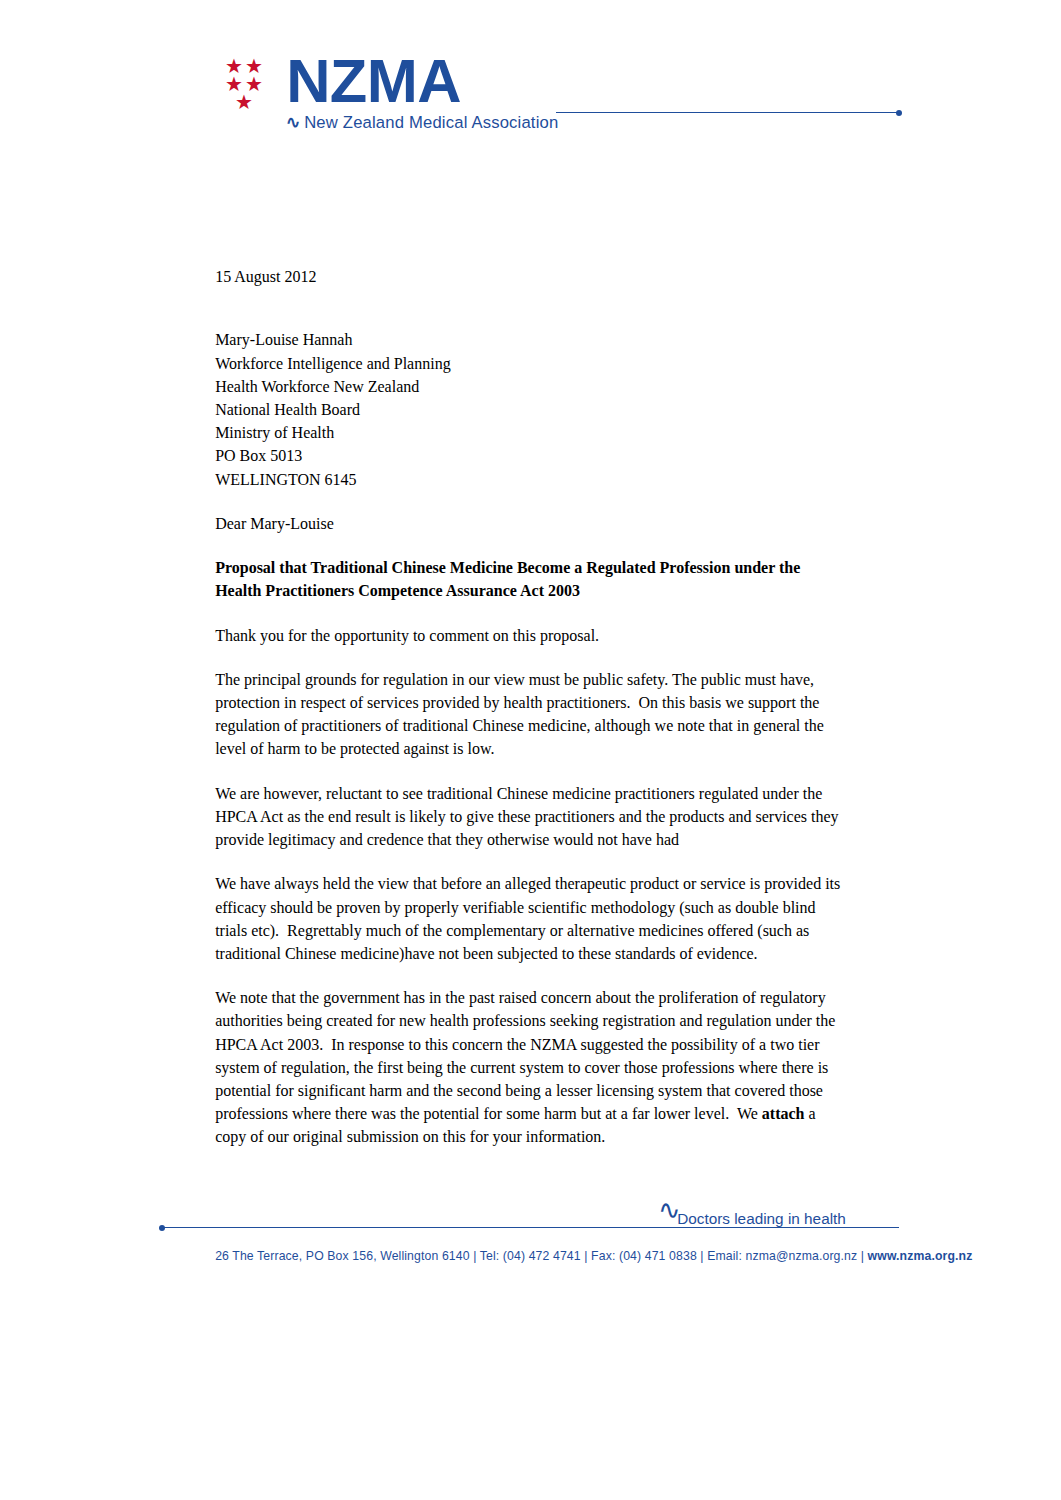★★
★★
★
NZMA
∿New Zealand Medical Association
15 August 2012
Mary-Louise Hannah
Workforce Intelligence and Planning
Health Workforce New Zealand
National Health Board
Ministry of Health
PO Box 5013
WELLINGTON 6145
Dear Mary-Louise
Proposal that Traditional Chinese Medicine Become a Regulated Profession under the Health Practitioners Competence Assurance Act 2003
Thank you for the opportunity to comment on this proposal.
The principal grounds for regulation in our view must be public safety. The public must have, protection in respect of services provided by health practitioners. On this basis we support the regulation of practitioners of traditional Chinese medicine, although we note that in general the level of harm to be protected against is low.
We are however, reluctant to see traditional Chinese medicine practitioners regulated under the HPCA Act as the end result is likely to give these practitioners and the products and services they provide legitimacy and credence that they otherwise would not have had
We have always held the view that before an alleged therapeutic product or service is provided its efficacy should be proven by properly verifiable scientific methodology (such as double blind trials etc). Regrettably much of the complementary or alternative medicines offered (such as traditional Chinese medicine)have not been subjected to these standards of evidence.
We note that the government has in the past raised concern about the proliferation of regulatory authorities being created for new health professions seeking registration and regulation under the HPCA Act 2003. In response to this concern the NZMA suggested the possibility of a two tier system of regulation, the first being the current system to cover those professions where there is potential for significant harm and the second being a lesser licensing system that covered those professions where there was the potential for some harm but at a far lower level. We attach a copy of our original submission on this for your information.
∿
Doctors leading in health
26 The Terrace, PO Box 156, Wellington 6140 | Tel: (04) 472 4741 | Fax: (04) 471 0838 | Email: nzma@nzma.org.nz | www.nzma.org.nz